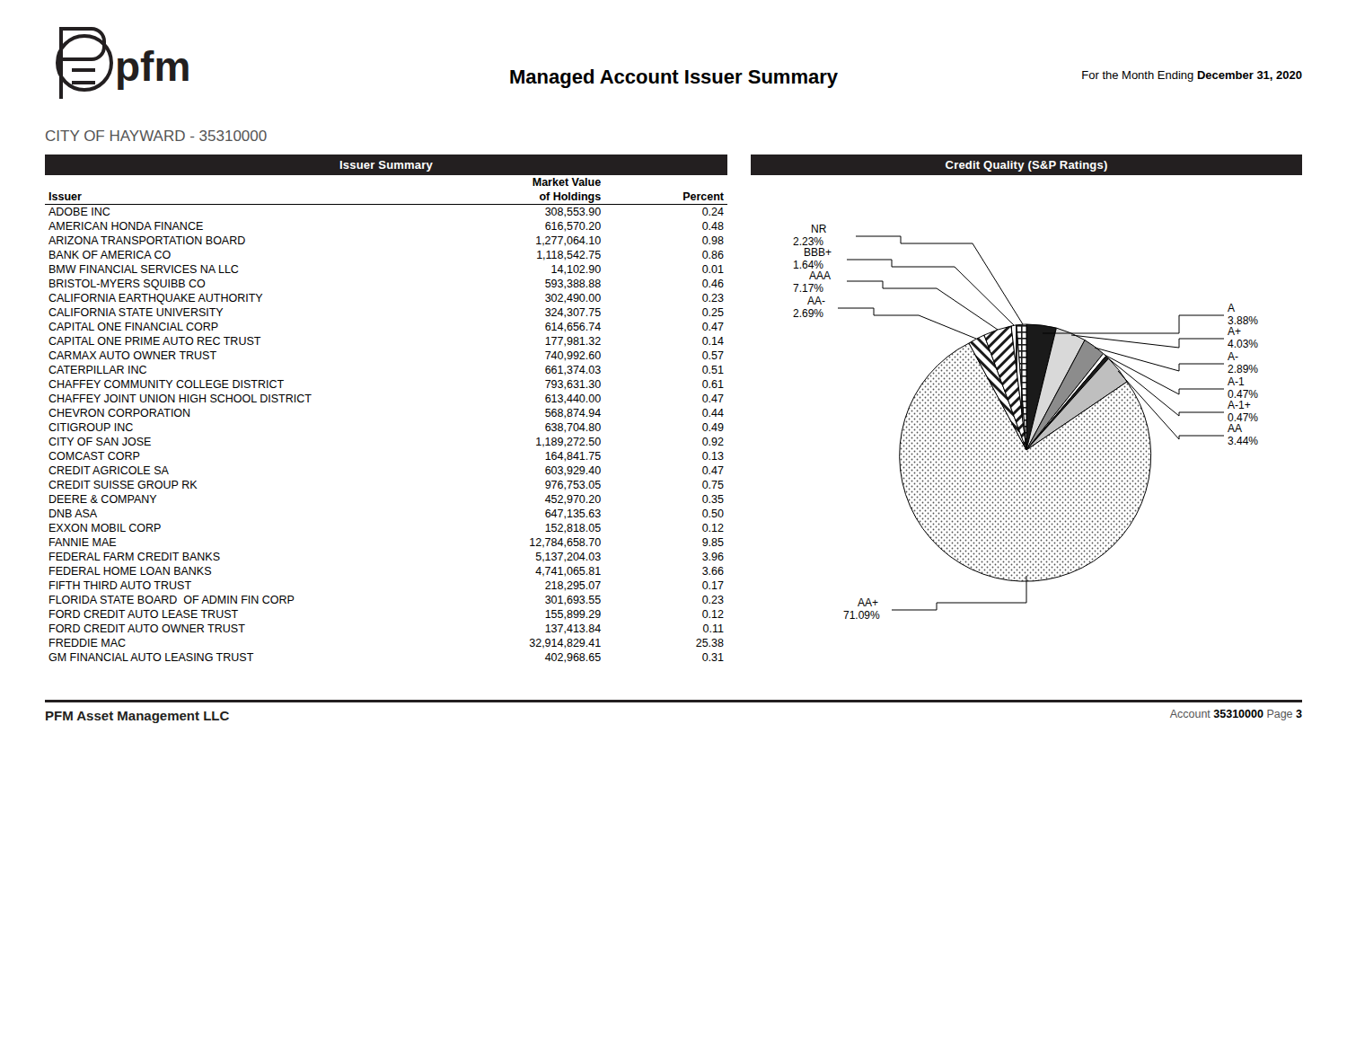pfm
Managed Account Issuer Summary
For the Month Ending December 31, 2020
CITY OF HAYWARD - 35310000
Issuer Summary
| | Market Value | |
| --- | --- | --- |
| Issuer | of Holdings | Percent |
| ADOBE INC | 308,553.90 | 0.24 |
| AMERICAN HONDA FINANCE | 616,570.20 | 0.48 |
| ARIZONA TRANSPORTATION BOARD | 1,277,064.10 | 0.98 |
| BANK OF AMERICA CO | 1,118,542.75 | 0.86 |
| BMW FINANCIAL SERVICES NA LLC | 14,102.90 | 0.01 |
| BRISTOL-MYERS SQUIBB CO | 593,388.88 | 0.46 |
| CALIFORNIA EARTHQUAKE AUTHORITY | 302,490.00 | 0.23 |
| CALIFORNIA STATE UNIVERSITY | 324,307.75 | 0.25 |
| CAPITAL ONE FINANCIAL CORP | 614,656.74 | 0.47 |
| CAPITAL ONE PRIME AUTO REC TRUST | 177,981.32 | 0.14 |
| CARMAX AUTO OWNER TRUST | 740,992.60 | 0.57 |
| CATERPILLAR INC | 661,374.03 | 0.51 |
| CHAFFEY COMMUNITY COLLEGE DISTRICT | 793,631.30 | 0.61 |
| CHAFFEY JOINT UNION HIGH SCHOOL DISTRICT | 613,440.00 | 0.47 |
| CHEVRON CORPORATION | 568,874.94 | 0.44 |
| CITIGROUP INC | 638,704.80 | 0.49 |
| CITY OF SAN JOSE | 1,189,272.50 | 0.92 |
| COMCAST CORP | 164,841.75 | 0.13 |
| CREDIT AGRICOLE SA | 603,929.40 | 0.47 |
| CREDIT SUISSE GROUP RK | 976,753.05 | 0.75 |
| DEERE & COMPANY | 452,970.20 | 0.35 |
| DNB ASA | 647,135.63 | 0.50 |
| EXXON MOBIL CORP | 152,818.05 | 0.12 |
| FANNIE MAE | 12,784,658.70 | 9.85 |
| FEDERAL FARM CREDIT BANKS | 5,137,204.03 | 3.96 |
| FEDERAL HOME LOAN BANKS | 4,741,065.81 | 3.66 |
| FIFTH THIRD AUTO TRUST | 218,295.07 | 0.17 |
| FLORIDA STATE BOARD OF ADMIN FIN CORP | 301,693.55 | 0.23 |
| FORD CREDIT AUTO LEASE TRUST | 155,899.29 | 0.12 |
| FORD CREDIT AUTO OWNER TRUST | 137,413.84 | 0.11 |
| FREDDIE MAC | 32,914,829.41 | 25.38 |
| GM FINANCIAL AUTO LEASING TRUST | 402,968.65 | 0.31 |
Credit Quality (S&P Ratings)
A 3.88% A+ 4.03% A- 2.89% A-1 0.47% A-1+ 0.47% AA 3.44% NR 2.23% BBB+ 1.64% AAA 7.17% AA- 2.69% AA+ 71.09%
PFM Asset Management LLC
Account 35310000 Page 3